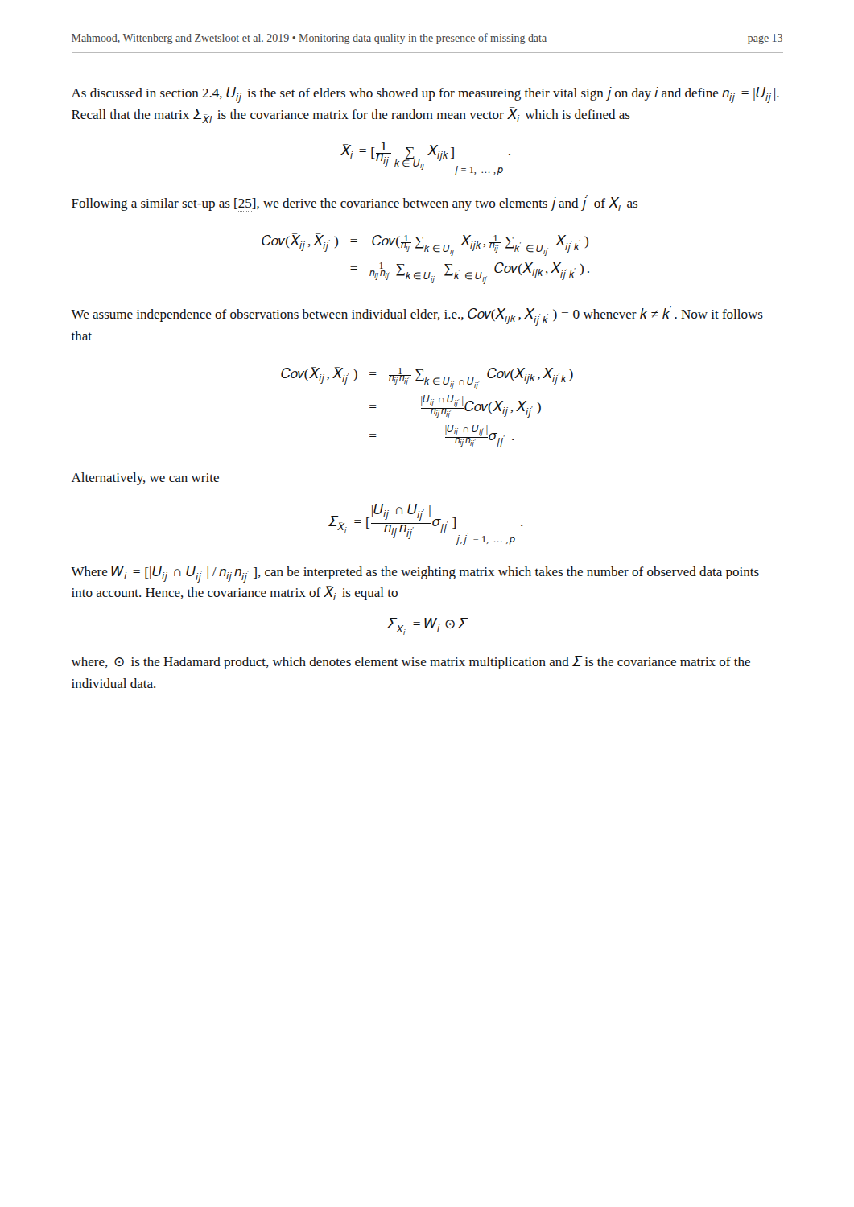Mahmood, Wittenberg and Zwetsloot et al. 2019 • Monitoring data quality in the presence of missing data
page 13
As discussed in section 2.4, Uij is the set of elders who showed up for measureing their vital sign j on day i and define nij=|Uij|. Recall that the matrix ΣX¯i is the covariance matrix for the random mean vector X¯i which is defined as
X¯i = [ 1nij ∑ k∈Uij Xijk ] j=1,…,p .
Following a similar set-up as [25], we derive the covariance between any two elements j and j′ of X¯i as
Cov ( X¯ij , X¯ij′ ) = Cov ( 1nij ∑k∈Uij Xijk , 1nij′ ∑k′∈Uij′ Xij′k′ ) = 1nijnij′ ∑k∈Uij ∑k′∈Uij′ Cov ( Xijk , Xij′k′ ) .
We assume independence of observations between individual elder, i.e., Cov(Xijk,Xij′k′)=0 whenever k≠k′. Now it follows that
Cov ( X¯ij , X¯ij′ ) = 1nijnij′ ∑k∈Uij∩Uij′ Cov ( Xijk , Xij′k ) = |Uij∩Uij′| nijnij′ Cov ( Xij , Xij′ ) = |Uij∩Uij′| nijnij′ σjj′ .
Alternatively, we can write
ΣX¯i = [ |Uij∩Uij′| nijnij′ σjj′ ] j,j′=1,…,p .
Where Wi=[|Uij∩Uij′|/nijnij′], can be interpreted as the weighting matrix which takes the number of observed data points into account. Hence, the covariance matrix of X¯i is equal to
ΣX¯i = Wi ⊙ Σ
where, ⊙ is the Hadamard product, which denotes element wise matrix multiplication and Σ is the covariance matrix of the individual data.